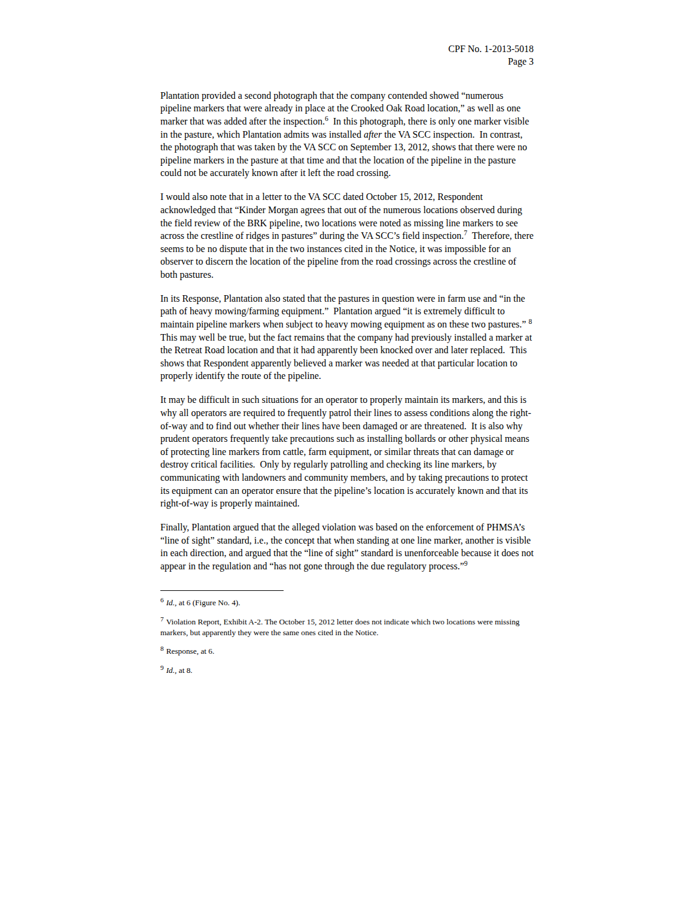CPF No. 1-2013-5018
Page 3
Plantation provided a second photograph that the company contended showed “numerous pipeline markers that were already in place at the Crooked Oak Road location,” as well as one marker that was added after the inspection.6 In this photograph, there is only one marker visible in the pasture, which Plantation admits was installed after the VA SCC inspection. In contrast, the photograph that was taken by the VA SCC on September 13, 2012, shows that there were no pipeline markers in the pasture at that time and that the location of the pipeline in the pasture could not be accurately known after it left the road crossing.
I would also note that in a letter to the VA SCC dated October 15, 2012, Respondent acknowledged that “Kinder Morgan agrees that out of the numerous locations observed during the field review of the BRK pipeline, two locations were noted as missing line markers to see across the crestline of ridges in pastures” during the VA SCC’s field inspection.7 Therefore, there seems to be no dispute that in the two instances cited in the Notice, it was impossible for an observer to discern the location of the pipeline from the road crossings across the crestline of both pastures.
In its Response, Plantation also stated that the pastures in question were in farm use and “in the path of heavy mowing/farming equipment.” Plantation argued “it is extremely difficult to maintain pipeline markers when subject to heavy mowing equipment as on these two pastures.” 8 This may well be true, but the fact remains that the company had previously installed a marker at the Retreat Road location and that it had apparently been knocked over and later replaced. This shows that Respondent apparently believed a marker was needed at that particular location to properly identify the route of the pipeline.
It may be difficult in such situations for an operator to properly maintain its markers, and this is why all operators are required to frequently patrol their lines to assess conditions along the right-of-way and to find out whether their lines have been damaged or are threatened. It is also why prudent operators frequently take precautions such as installing bollards or other physical means of protecting line markers from cattle, farm equipment, or similar threats that can damage or destroy critical facilities. Only by regularly patrolling and checking its line markers, by communicating with landowners and community members, and by taking precautions to protect its equipment can an operator ensure that the pipeline’s location is accurately known and that its right-of-way is properly maintained.
Finally, Plantation argued that the alleged violation was based on the enforcement of PHMSA’s “line of sight” standard, i.e., the concept that when standing at one line marker, another is visible in each direction, and argued that the “line of sight” standard is unenforceable because it does not appear in the regulation and “has not gone through the due regulatory process.”9
6 Id., at 6 (Figure No. 4).
7 Violation Report, Exhibit A-2. The October 15, 2012 letter does not indicate which two locations were missing markers, but apparently they were the same ones cited in the Notice.
8 Response, at 6.
9 Id., at 8.